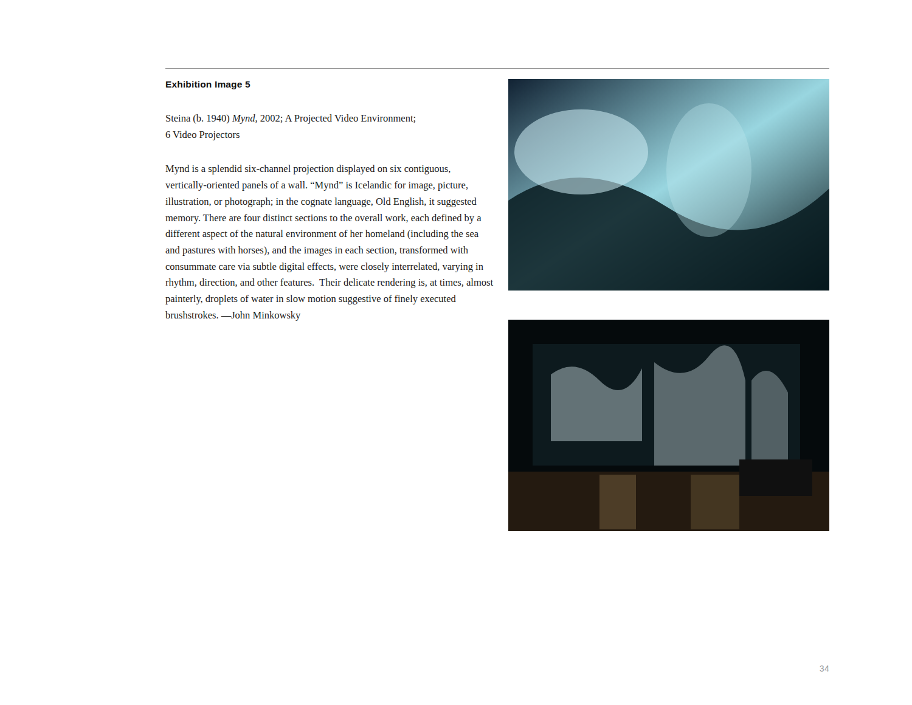Exhibition Image 5
Steina (b. 1940) Mynd, 2002; A Projected Video Environment;
6 Video Projectors
Mynd is a splendid six-channel projection displayed on six contiguous, vertically-oriented panels of a wall. “Mynd” is Icelandic for image, picture, illustration, or photograph; in the cognate language, Old English, it suggested memory. There are four distinct sections to the overall work, each defined by a different aspect of the natural environment of her homeland (including the sea and pastures with horses), and the images in each section, transformed with consummate care via subtle digital effects, were closely interrelated, varying in rhythm, direction, and other features. Their delicate rendering is, at times, almost painterly, droplets of water in slow motion suggestive of finely executed brushstrokes. —John Minkowsky
34